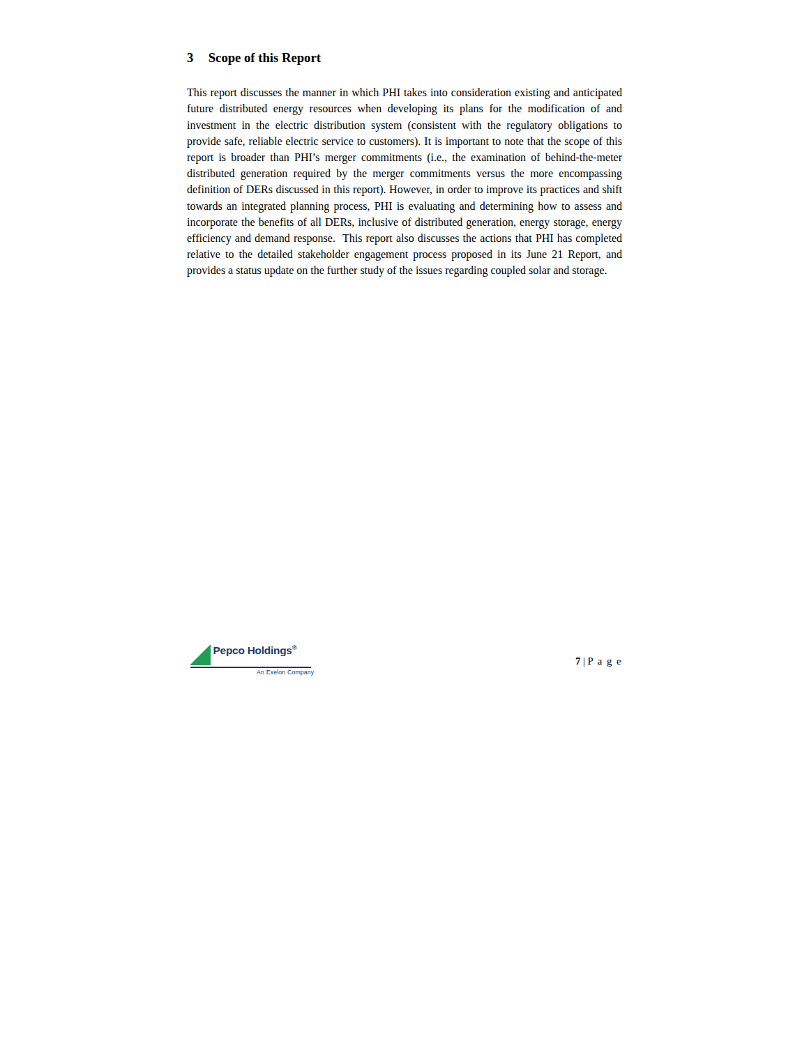3 Scope of this Report
This report discusses the manner in which PHI takes into consideration existing and anticipated future distributed energy resources when developing its plans for the modification of and investment in the electric distribution system (consistent with the regulatory obligations to provide safe, reliable electric service to customers). It is important to note that the scope of this report is broader than PHI’s merger commitments (i.e., the examination of behind-the-meter distributed generation required by the merger commitments versus the more encompassing definition of DERs discussed in this report). However, in order to improve its practices and shift towards an integrated planning process, PHI is evaluating and determining how to assess and incorporate the benefits of all DERs, inclusive of distributed generation, energy storage, energy efficiency and demand response. This report also discusses the actions that PHI has completed relative to the detailed stakeholder engagement process proposed in its June 21 Report, and provides a status update on the further study of the issues regarding coupled solar and storage.
Pepco Holdings®
An Exelon Company
7 | P a g e